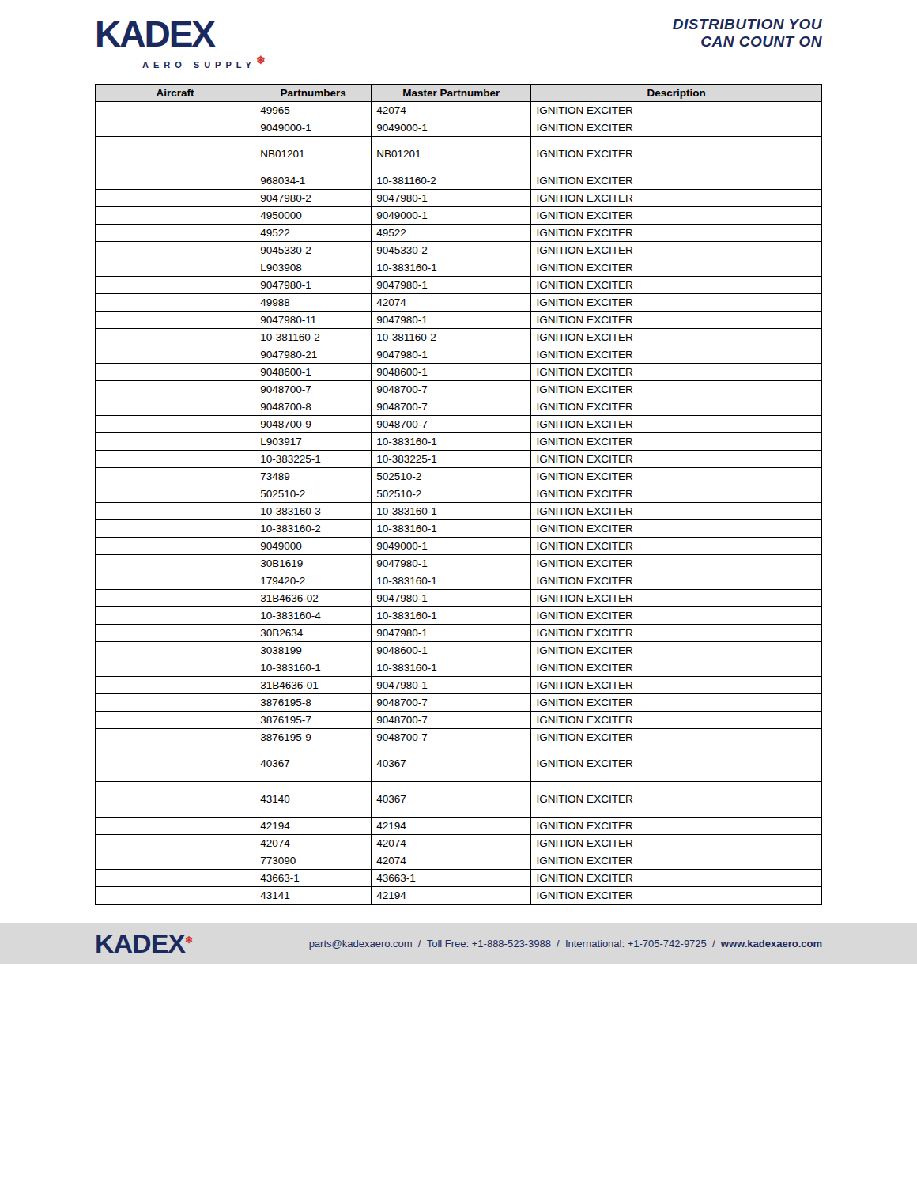KADEX
AERO SUPPLY❄
DISTRIBUTION YOU
CAN COUNT ON
| Aircraft | Partnumbers | Master Partnumber | Description |
| --- | --- | --- | --- |
| | 49965 | 42074 | IGNITION EXCITER |
| | 9049000-1 | 9049000-1 | IGNITION EXCITER |
| | NB01201 | NB01201 | IGNITION EXCITER |
| | 968034-1 | 10-381160-2 | IGNITION EXCITER |
| | 9047980-2 | 9047980-1 | IGNITION EXCITER |
| | 4950000 | 9049000-1 | IGNITION EXCITER |
| | 49522 | 49522 | IGNITION EXCITER |
| | 9045330-2 | 9045330-2 | IGNITION EXCITER |
| | L903908 | 10-383160-1 | IGNITION EXCITER |
| | 9047980-1 | 9047980-1 | IGNITION EXCITER |
| | 49988 | 42074 | IGNITION EXCITER |
| | 9047980-11 | 9047980-1 | IGNITION EXCITER |
| | 10-381160-2 | 10-381160-2 | IGNITION EXCITER |
| | 9047980-21 | 9047980-1 | IGNITION EXCITER |
| | 9048600-1 | 9048600-1 | IGNITION EXCITER |
| | 9048700-7 | 9048700-7 | IGNITION EXCITER |
| | 9048700-8 | 9048700-7 | IGNITION EXCITER |
| | 9048700-9 | 9048700-7 | IGNITION EXCITER |
| | L903917 | 10-383160-1 | IGNITION EXCITER |
| | 10-383225-1 | 10-383225-1 | IGNITION EXCITER |
| | 73489 | 502510-2 | IGNITION EXCITER |
| | 502510-2 | 502510-2 | IGNITION EXCITER |
| | 10-383160-3 | 10-383160-1 | IGNITION EXCITER |
| | 10-383160-2 | 10-383160-1 | IGNITION EXCITER |
| | 9049000 | 9049000-1 | IGNITION EXCITER |
| | 30B1619 | 9047980-1 | IGNITION EXCITER |
| | 179420-2 | 10-383160-1 | IGNITION EXCITER |
| | 31B4636-02 | 9047980-1 | IGNITION EXCITER |
| | 10-383160-4 | 10-383160-1 | IGNITION EXCITER |
| | 30B2634 | 9047980-1 | IGNITION EXCITER |
| | 3038199 | 9048600-1 | IGNITION EXCITER |
| | 10-383160-1 | 10-383160-1 | IGNITION EXCITER |
| | 31B4636-01 | 9047980-1 | IGNITION EXCITER |
| | 3876195-8 | 9048700-7 | IGNITION EXCITER |
| | 3876195-7 | 9048700-7 | IGNITION EXCITER |
| | 3876195-9 | 9048700-7 | IGNITION EXCITER |
| | 40367 | 40367 | IGNITION EXCITER |
| | 43140 | 40367 | IGNITION EXCITER |
| | 42194 | 42194 | IGNITION EXCITER |
| | 42074 | 42074 | IGNITION EXCITER |
| | 773090 | 42074 | IGNITION EXCITER |
| | 43663-1 | 43663-1 | IGNITION EXCITER |
| | 43141 | 42194 | IGNITION EXCITER |
KADEX❄
parts@kadexaero.com / Toll Free: +1-888-523-3988 / International: +1-705-742-9725 / www.kadexaero.com